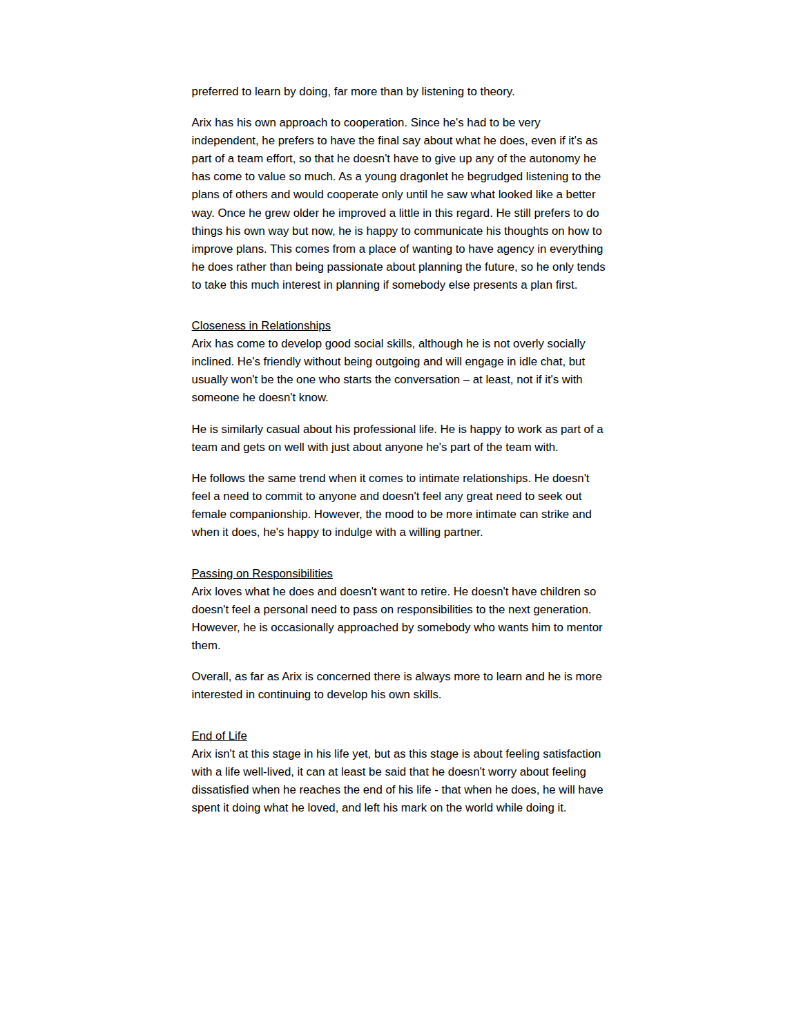preferred to learn by doing, far more than by listening to theory.
Arix has his own approach to cooperation. Since he's had to be very independent, he prefers to have the final say about what he does, even if it's as part of a team effort, so that he doesn't have to give up any of the autonomy he has come to value so much. As a young dragonlet he begrudged listening to the plans of others and would cooperate only until he saw what looked like a better way. Once he grew older he improved a little in this regard. He still prefers to do things his own way but now, he is happy to communicate his thoughts on how to improve plans. This comes from a place of wanting to have agency in everything he does rather than being passionate about planning the future, so he only tends to take this much interest in planning if somebody else presents a plan first.
Closeness in Relationships
Arix has come to develop good social skills, although he is not overly socially inclined. He's friendly without being outgoing and will engage in idle chat, but usually won't be the one who starts the conversation – at least, not if it's with someone he doesn't know.
He is similarly casual about his professional life. He is happy to work as part of a team and gets on well with just about anyone he's part of the team with.
He follows the same trend when it comes to intimate relationships. He doesn't feel a need to commit to anyone and doesn't feel any great need to seek out female companionship. However, the mood to be more intimate can strike and when it does, he's happy to indulge with a willing partner.
Passing on Responsibilities
Arix loves what he does and doesn't want to retire. He doesn't have children so doesn't feel a personal need to pass on responsibilities to the next generation. However, he is occasionally approached by somebody who wants him to mentor them.
Overall, as far as Arix is concerned there is always more to learn and he is more interested in continuing to develop his own skills.
End of Life
Arix isn't at this stage in his life yet, but as this stage is about feeling satisfaction with a life well-lived, it can at least be said that he doesn't worry about feeling dissatisfied when he reaches the end of his life - that when he does, he will have spent it doing what he loved, and left his mark on the world while doing it.